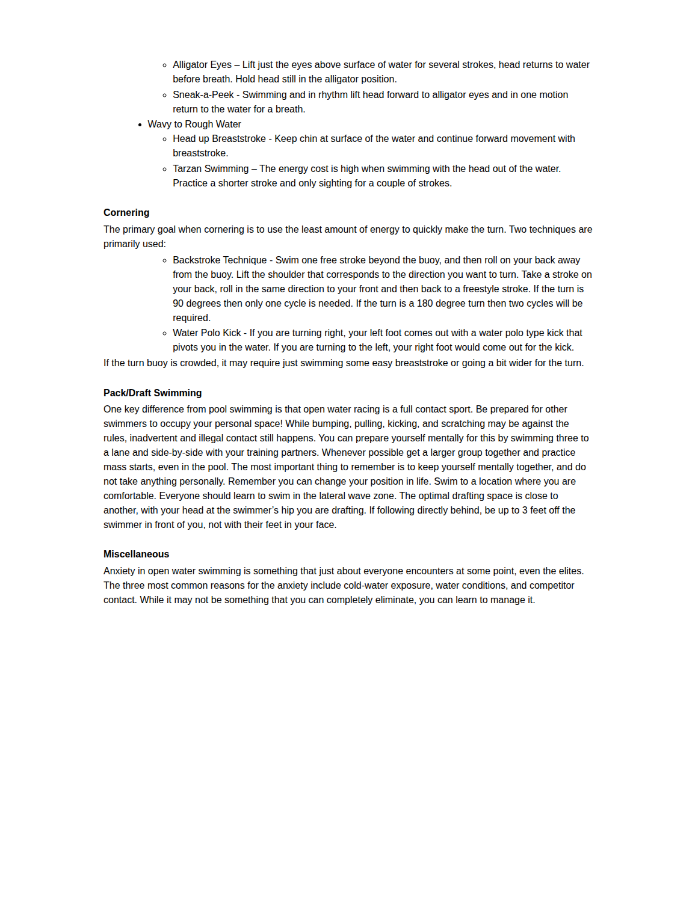Alligator Eyes – Lift just the eyes above surface of water for several strokes, head returns to water before breath. Hold head still in the alligator position.
Sneak-a-Peek - Swimming and in rhythm lift head forward to alligator eyes and in one motion return to the water for a breath.
Wavy to Rough Water
Head up Breaststroke - Keep chin at surface of the water and continue forward movement with breaststroke.
Tarzan Swimming – The energy cost is high when swimming with the head out of the water. Practice a shorter stroke and only sighting for a couple of strokes.
Cornering
The primary goal when cornering is to use the least amount of energy to quickly make the turn. Two techniques are primarily used:
Backstroke Technique - Swim one free stroke beyond the buoy, and then roll on your back away from the buoy. Lift the shoulder that corresponds to the direction you want to turn. Take a stroke on your back, roll in the same direction to your front and then back to a freestyle stroke. If the turn is 90 degrees then only one cycle is needed. If the turn is a 180 degree turn then two cycles will be required.
Water Polo Kick - If you are turning right, your left foot comes out with a water polo type kick that pivots you in the water. If you are turning to the left, your right foot would come out for the kick.
If the turn buoy is crowded, it may require just swimming some easy breaststroke or going a bit wider for the turn.
Pack/Draft Swimming
One key difference from pool swimming is that open water racing is a full contact sport. Be prepared for other swimmers to occupy your personal space! While bumping, pulling, kicking, and scratching may be against the rules, inadvertent and illegal contact still happens. You can prepare yourself mentally for this by swimming three to a lane and side-by-side with your training partners. Whenever possible get a larger group together and practice mass starts, even in the pool. The most important thing to remember is to keep yourself mentally together, and do not take anything personally. Remember you can change your position in life. Swim to a location where you are comfortable. Everyone should learn to swim in the lateral wave zone. The optimal drafting space is close to another, with your head at the swimmer’s hip you are drafting. If following directly behind, be up to 3 feet off the swimmer in front of you, not with their feet in your face.
Miscellaneous
Anxiety in open water swimming is something that just about everyone encounters at some point, even the elites. The three most common reasons for the anxiety include cold-water exposure, water conditions, and competitor contact. While it may not be something that you can completely eliminate, you can learn to manage it.